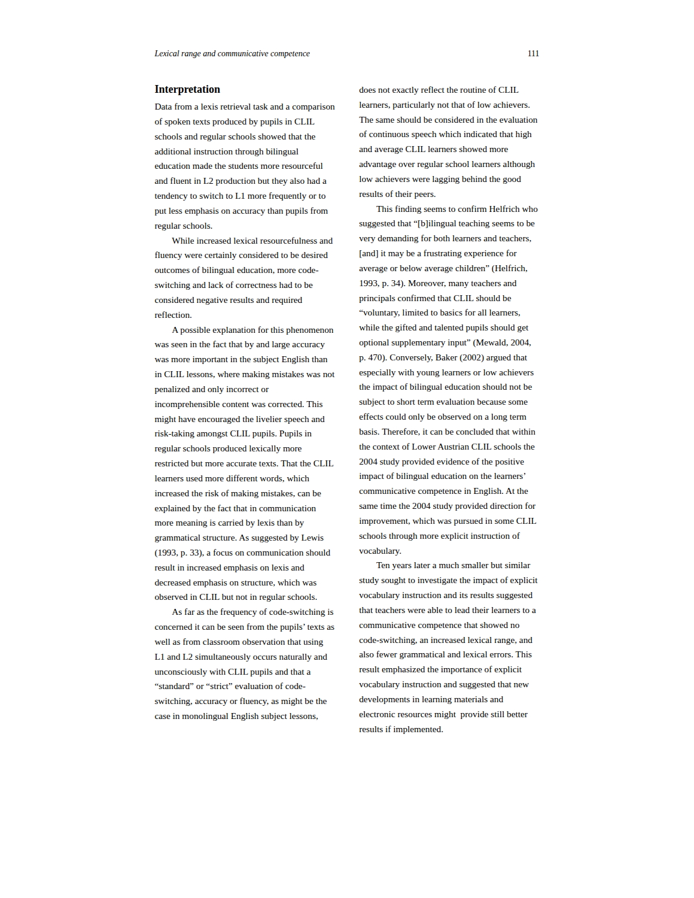Lexical range and communicative competence 111
Interpretation
Data from a lexis retrieval task and a comparison of spoken texts produced by pupils in CLIL schools and regular schools showed that the additional instruction through bilingual education made the students more resourceful and fluent in L2 production but they also had a tendency to switch to L1 more frequently or to put less emphasis on accuracy than pupils from regular schools.
While increased lexical resourcefulness and fluency were certainly considered to be desired outcomes of bilingual education, more code-switching and lack of correctness had to be considered negative results and required reflection.
A possible explanation for this phenomenon was seen in the fact that by and large accuracy was more important in the subject English than in CLIL lessons, where making mistakes was not penalized and only incorrect or incomprehensible content was corrected. This might have encouraged the livelier speech and risk-taking amongst CLIL pupils. Pupils in regular schools produced lexically more restricted but more accurate texts. That the CLIL learners used more different words, which increased the risk of making mistakes, can be explained by the fact that in communication more meaning is carried by lexis than by grammatical structure. As suggested by Lewis (1993, p. 33), a focus on communication should result in increased emphasis on lexis and decreased emphasis on structure, which was observed in CLIL but not in regular schools.
As far as the frequency of code-switching is concerned it can be seen from the pupils’ texts as well as from classroom observation that using L1 and L2 simultaneously occurs naturally and unconsciously with CLIL pupils and that a “standard” or “strict” evaluation of code-switching, accuracy or fluency, as might be the case in monolingual English subject lessons, does not exactly reflect the routine of CLIL learners, particularly not that of low achievers. The same should be considered in the evaluation of continuous speech which indicated that high and average CLIL learners showed more advantage over regular school learners although low achievers were lagging behind the good results of their peers.
This finding seems to confirm Helfrich who suggested that “[b]ilingual teaching seems to be very demanding for both learners and teachers, [and] it may be a frustrating experience for average or below average children” (Helfrich, 1993, p. 34). Moreover, many teachers and principals confirmed that CLIL should be “voluntary, limited to basics for all learners, while the gifted and talented pupils should get optional supplementary input” (Mewald, 2004, p. 470). Conversely, Baker (2002) argued that especially with young learners or low achievers the impact of bilingual education should not be subject to short term evaluation because some effects could only be observed on a long term basis. Therefore, it can be concluded that within the context of Lower Austrian CLIL schools the 2004 study provided evidence of the positive impact of bilingual education on the learners’ communicative competence in English. At the same time the 2004 study provided direction for improvement, which was pursued in some CLIL schools through more explicit instruction of vocabulary.
Ten years later a much smaller but similar study sought to investigate the impact of explicit vocabulary instruction and its results suggested that teachers were able to lead their learners to a communicative competence that showed no code-switching, an increased lexical range, and also fewer grammatical and lexical errors. This result emphasized the importance of explicit vocabulary instruction and suggested that new developments in learning materials and electronic resources might provide still better results if implemented.